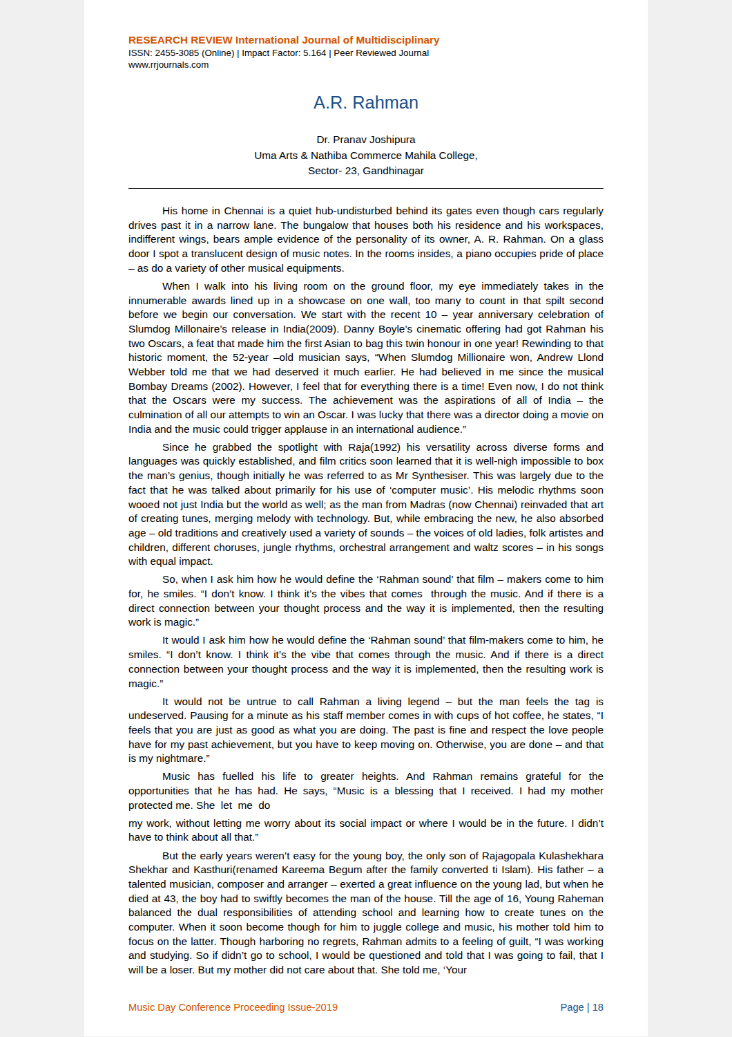RESEARCH REVIEW International Journal of Multidisciplinary
ISSN: 2455-3085 (Online) | Impact Factor: 5.164 | Peer Reviewed Journal
www.rrjournals.com
A.R. Rahman
Dr. Pranav Joshipura
Uma Arts & Nathiba Commerce Mahila College,
Sector- 23, Gandhinagar
His home in Chennai is a quiet hub-undisturbed behind its gates even though cars regularly drives past it in a narrow lane. The bungalow that houses both his residence and his workspaces, indifferent wings, bears ample evidence of the personality of its owner, A. R. Rahman. On a glass door I spot a translucent design of music notes. In the rooms insides, a piano occupies pride of place – as do a variety of other musical equipments.
When I walk into his living room on the ground floor, my eye immediately takes in the innumerable awards lined up in a showcase on one wall, too many to count in that spilt second before we begin our conversation. We start with the recent 10 – year anniversary celebration of Slumdog Millonaire’s release in India(2009). Danny Boyle’s cinematic offering had got Rahman his two Oscars, a feat that made him the first Asian to bag this twin honour in one year! Rewinding to that historic moment, the 52-year –old musician says, “When Slumdog Millionaire won, Andrew Llond Webber told me that we had deserved it much earlier. He had believed in me since the musical Bombay Dreams (2002). However, I feel that for everything there is a time! Even now, I do not think that the Oscars were my success. The achievement was the aspirations of all of India – the culmination of all our attempts to win an Oscar. I was lucky that there was a director doing a movie on India and the music could trigger applause in an international audience.”
Since he grabbed the spotlight with Raja(1992) his versatility across diverse forms and languages was quickly established, and film critics soon learned that it is well-nigh impossible to box the man’s genius, though initially he was referred to as Mr Synthesiser. This was largely due to the fact that he was talked about primarily for his use of ‘computer music’. His melodic rhythms soon wooed not just India but the world as well; as the man from Madras (now Chennai) reinvaded that art of creating tunes, merging melody with technology. But, while embracing the new, he also absorbed age – old traditions and creatively used a variety of sounds – the voices of old ladies, folk artistes and children, different choruses, jungle rhythms, orchestral arrangement and waltz scores – in his songs with equal impact.
So, when I ask him how he would define the ‘Rahman sound’ that film – makers come to him for, he smiles. “I don’t know. I think it’s the vibes that comes through the music. And if there is a direct connection between your thought process and the way it is implemented, then the resulting work is magic.”
It would I ask him how he would define the ‘Rahman sound’ that film-makers come to him, he smiles. “I don’t know. I think it’s the vibe that comes through the music. And if there is a direct connection between your thought process and the way it is implemented, then the resulting work is magic.”
It would not be untrue to call Rahman a living legend – but the man feels the tag is undeserved. Pausing for a minute as his staff member comes in with cups of hot coffee, he states, “I feels that you are just as good as what you are doing. The past is fine and respect the love people have for my past achievement, but you have to keep moving on. Otherwise, you are done – and that is my nightmare.”
Music has fuelled his life to greater heights. And Rahman remains grateful for the opportunities that he has had. He says, “Music is a blessing that I received. I had my mother protected me. She let me do
my work, without letting me worry about its social impact or where I would be in the future. I didn’t have to think about all that.”
But the early years weren’t easy for the young boy, the only son of Rajagopala Kulashekhara Shekhar and Kasthuri(renamed Kareema Begum after the family converted ti Islam). His father – a talented musician, composer and arranger – exerted a great influence on the young lad, but when he died at 43, the boy had to swiftly becomes the man of the house. Till the age of 16, Young Raheman balanced the dual responsibilities of attending school and learning how to create tunes on the computer. When it soon become though for him to juggle college and music, his mother told him to focus on the latter. Though harboring no regrets, Rahman admits to a feeling of guilt, “I was working and studying. So if didn’t go to school, I would be questioned and told that I was going to fail, that I will be a loser. But my mother did not care about that. She told me, ‘Your
Music Day Conference Proceeding Issue-2019
Page | 18